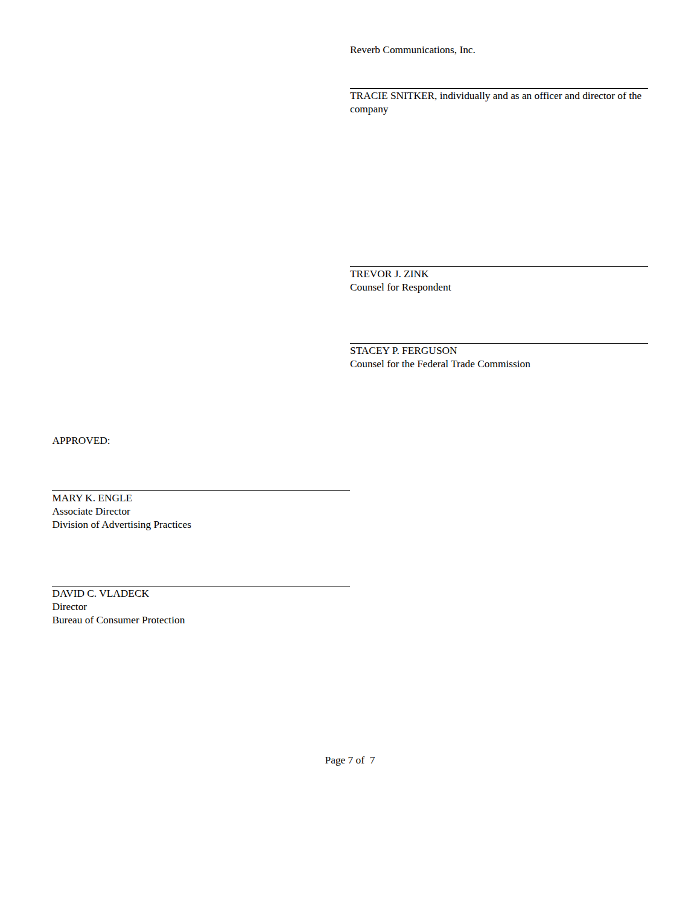Reverb Communications, Inc.
TRACIE SNITKER, individually and as an officer and director of the company
TREVOR J. ZINK
Counsel for Respondent
STACEY P. FERGUSON
Counsel for the Federal Trade Commission
APPROVED:
MARY K. ENGLE
Associate Director
Division of Advertising Practices
DAVID C. VLADECK
Director
Bureau of Consumer Protection
Page 7 of 7